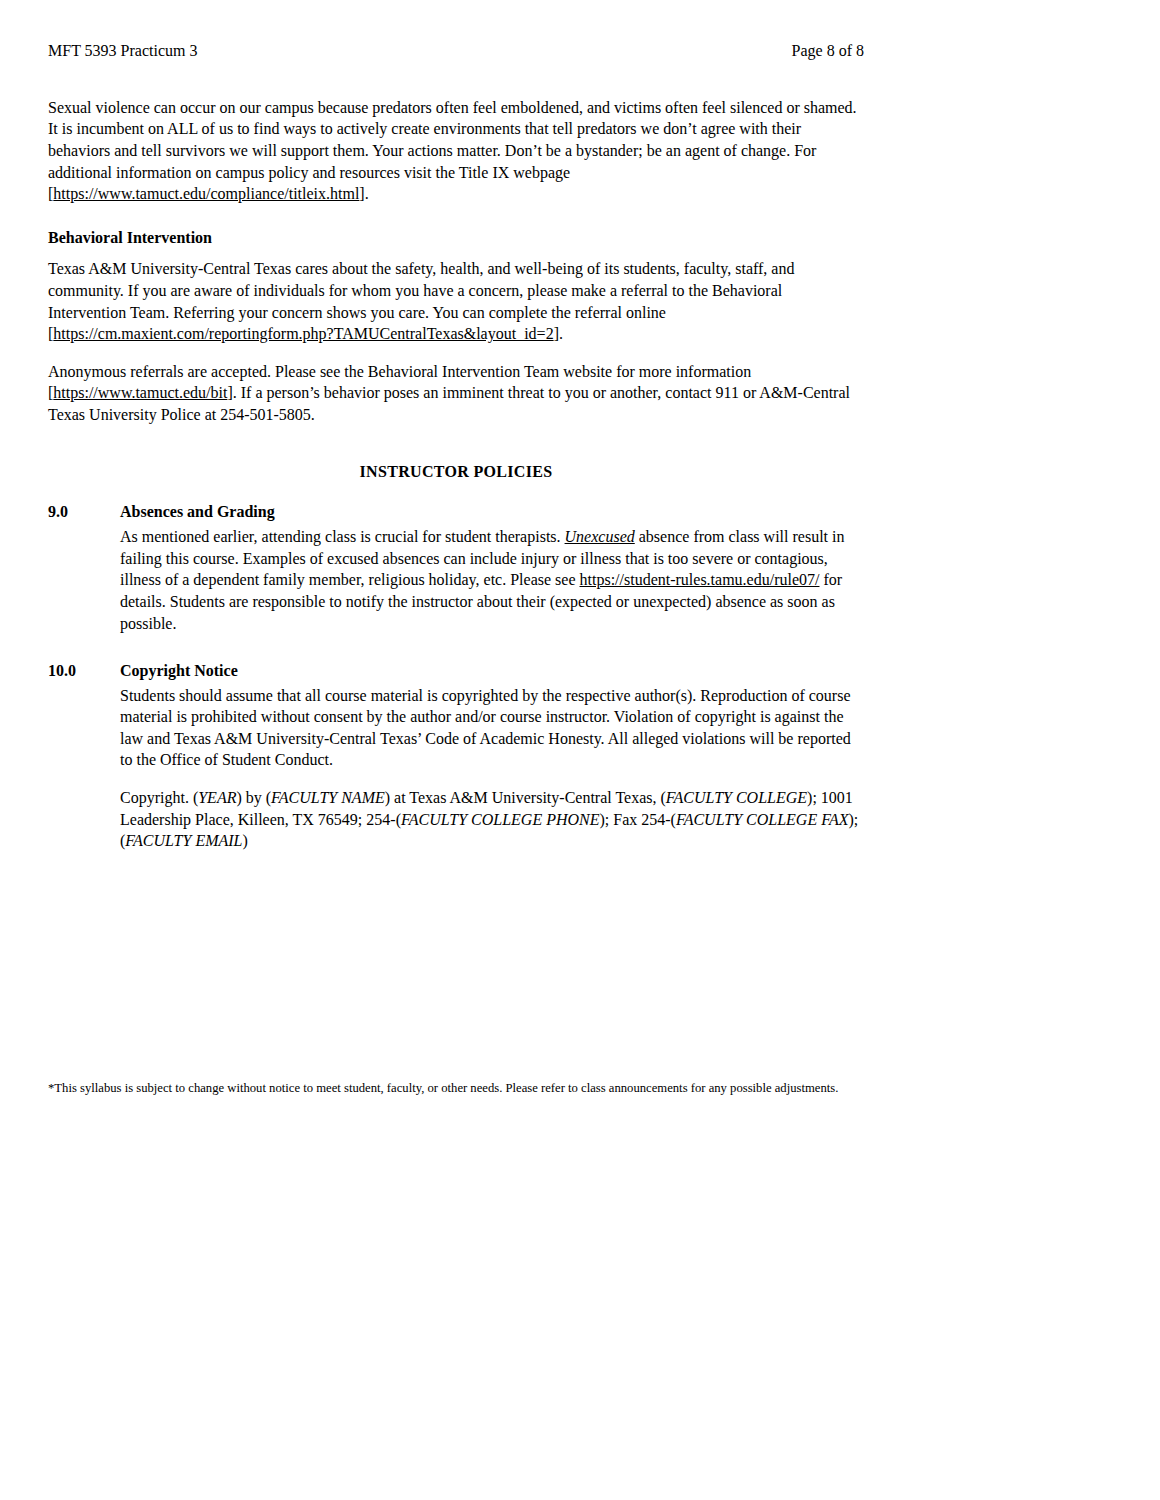MFT 5393 Practicum 3 Page 8 of 8
Sexual violence can occur on our campus because predators often feel emboldened, and victims often feel silenced or shamed. It is incumbent on ALL of us to find ways to actively create environments that tell predators we don’t agree with their behaviors and tell survivors we will support them. Your actions matter. Don’t be a bystander; be an agent of change. For additional information on campus policy and resources visit the Title IX webpage [https://www.tamuct.edu/compliance/titleix.html].
Behavioral Intervention
Texas A&M University-Central Texas cares about the safety, health, and well-being of its students, faculty, staff, and community. If you are aware of individuals for whom you have a concern, please make a referral to the Behavioral Intervention Team. Referring your concern shows you care. You can complete the referral online [https://cm.maxient.com/reportingform.php?TAMUCentralTexas&layout_id=2].
Anonymous referrals are accepted. Please see the Behavioral Intervention Team website for more information [https://www.tamuct.edu/bit]. If a person’s behavior poses an imminent threat to you or another, contact 911 or A&M-Central Texas University Police at 254-501-5805.
INSTRUCTOR POLICIES
9.0
Absences and Grading
As mentioned earlier, attending class is crucial for student therapists. Unexcused absence from class will result in failing this course. Examples of excused absences can include injury or illness that is too severe or contagious, illness of a dependent family member, religious holiday, etc. Please see https://student-rules.tamu.edu/rule07/ for details. Students are responsible to notify the instructor about their (expected or unexpected) absence as soon as possible.
10.0
Copyright Notice
Students should assume that all course material is copyrighted by the respective author(s). Reproduction of course material is prohibited without consent by the author and/or course instructor. Violation of copyright is against the law and Texas A&M University-Central Texas’ Code of Academic Honesty. All alleged violations will be reported to the Office of Student Conduct.
Copyright. (YEAR) by (FACULTY NAME) at Texas A&M University-Central Texas, (FACULTY COLLEGE); 1001 Leadership Place, Killeen, TX 76549; 254-(FACULTY COLLEGE PHONE); Fax 254-(FACULTY COLLEGE FAX); (FACULTY EMAIL)
*This syllabus is subject to change without notice to meet student, faculty, or other needs. Please refer to class announcements for any possible adjustments.